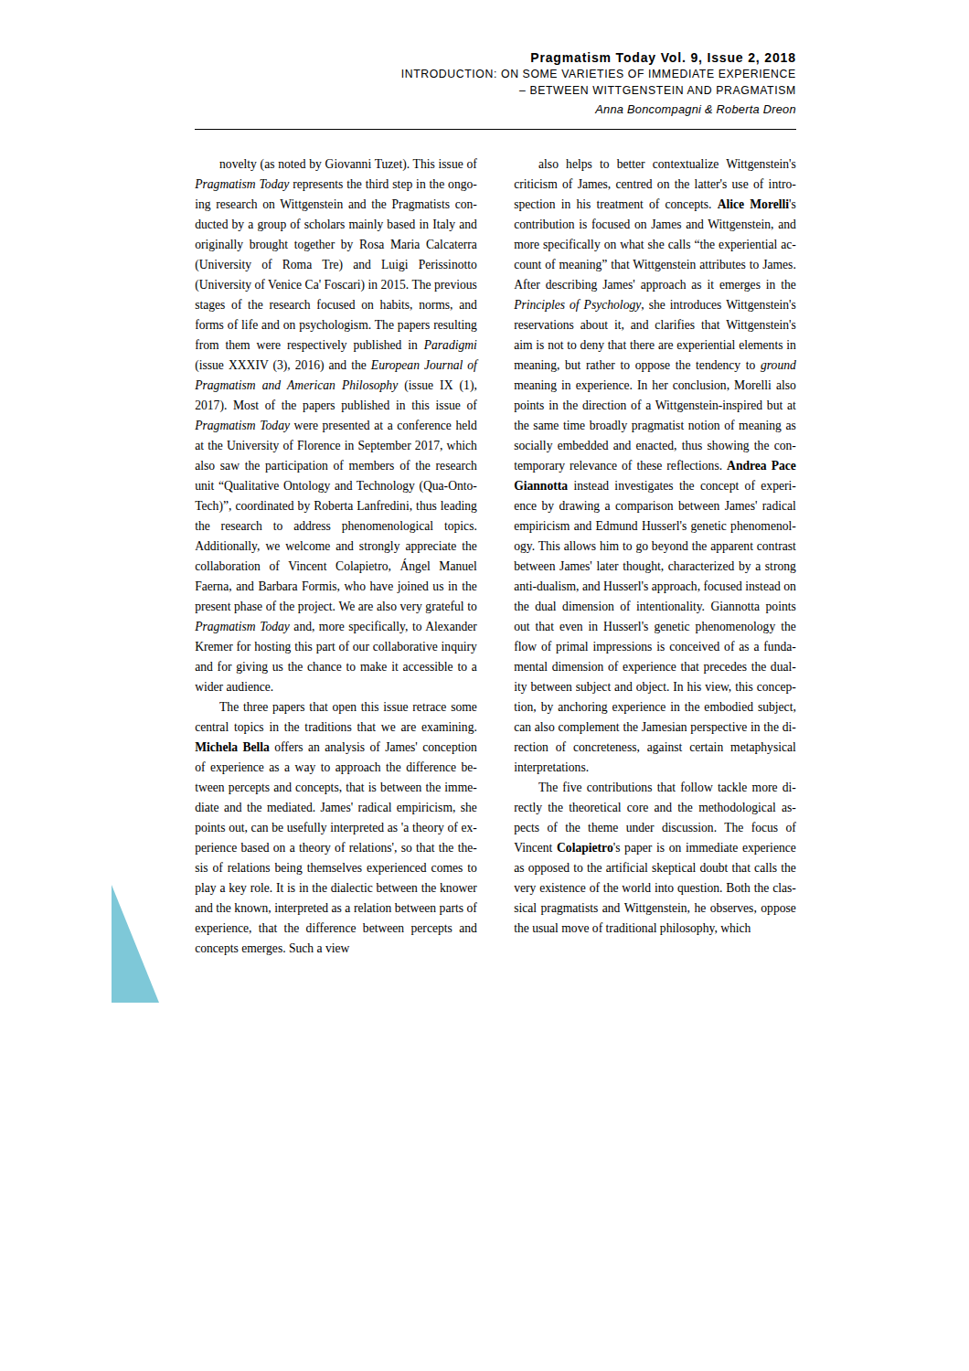Pragmatism Today Vol. 9, Issue 2, 2018
Introduction: On Some Varieties of Immediate Experience
– Between Wittgenstein and Pragmatism
Anna Boncompagni & Roberta Dreon
novelty (as noted by Giovanni Tuzet). This issue of Pragmatism Today represents the third step in the ongoing research on Wittgenstein and the Pragmatists conducted by a group of scholars mainly based in Italy and originally brought together by Rosa Maria Calcaterra (University of Roma Tre) and Luigi Perissinotto (University of Venice Ca' Foscari) in 2015. The previous stages of the research focused on habits, norms, and forms of life and on psychologism. The papers resulting from them were respectively published in Paradigmi (issue XXXIV (3), 2016) and the European Journal of Pragmatism and American Philosophy (issue IX (1), 2017). Most of the papers published in this issue of Pragmatism Today were presented at a conference held at the University of Florence in September 2017, which also saw the participation of members of the research unit “Qualitative Ontology and Technology (Qua-Onto-Tech)”, coordinated by Roberta Lanfredini, thus leading the research to address phenomenological topics. Additionally, we welcome and strongly appreciate the collaboration of Vincent Colapietro, Ángel Manuel Faerna, and Barbara Formis, who have joined us in the present phase of the project. We are also very grateful to Pragmatism Today and, more specifically, to Alexander Kremer for hosting this part of our collaborative inquiry and for giving us the chance to make it accessible to a wider audience.
The three papers that open this issue retrace some central topics in the traditions that we are examining. Michela Bella offers an analysis of James' conception of experience as a way to approach the difference between percepts and concepts, that is between the immediate and the mediated. James' radical empiricism, she points out, can be usefully interpreted as 'a theory of experience based on a theory of relations', so that the thesis of relations being themselves experienced comes to play a key role. It is in the dialectic between the knower and the known, interpreted as a relation between parts of experience, that the difference between percepts and concepts emerges. Such a view
also helps to better contextualize Wittgenstein's criticism of James, centred on the latter's use of introspection in his treatment of concepts. Alice Morelli's contribution is focused on James and Wittgenstein, and more specifically on what she calls “the experiential account of meaning” that Wittgenstein attributes to James. After describing James' approach as it emerges in the Principles of Psychology, she introduces Wittgenstein's reservations about it, and clarifies that Wittgenstein's aim is not to deny that there are experiential elements in meaning, but rather to oppose the tendency to ground meaning in experience. In her conclusion, Morelli also points in the direction of a Wittgenstein-inspired but at the same time broadly pragmatist notion of meaning as socially embedded and enacted, thus showing the contemporary relevance of these reflections. Andrea Pace Giannotta instead investigates the concept of experience by drawing a comparison between James' radical empiricism and Edmund Husserl's genetic phenomenology. This allows him to go beyond the apparent contrast between James' later thought, characterized by a strong anti-dualism, and Husserl's approach, focused instead on the dual dimension of intentionality. Giannotta points out that even in Husserl's genetic phenomenology the flow of primal impressions is conceived of as a fundamental dimension of experience that precedes the duality between subject and object. In his view, this conception, by anchoring experience in the embodied subject, can also complement the Jamesian perspective in the direction of concreteness, against certain metaphysical interpretations.
The five contributions that follow tackle more directly the theoretical core and the methodological aspects of the theme under discussion. The focus of Vincent Colapietro's paper is on immediate experience as opposed to the artificial skeptical doubt that calls the very existence of the world into question. Both the classical pragmatists and Wittgenstein, he observes, oppose the usual move of traditional philosophy, which
6